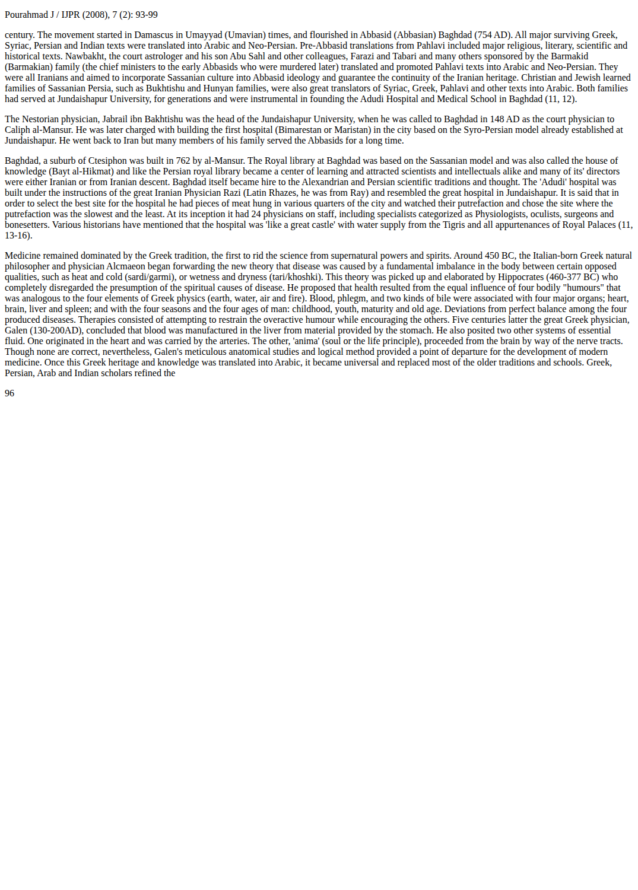Pourahmad J / IJPR (2008), 7 (2): 93-99
century. The movement started in Damascus in Umayyad (Umavian) times, and flourished in Abbasid (Abbasian) Baghdad (754 AD). All major surviving Greek, Syriac, Persian and Indian texts were translated into Arabic and Neo-Persian. Pre-Abbasid translations from Pahlavi included major religious, literary, scientific and historical texts. Nawbakht, the court astrologer and his son Abu Sahl and other colleagues, Farazi and Tabari and many others sponsored by the Barmakid (Barmakian) family (the chief ministers to the early Abbasids who were murdered later) translated and promoted Pahlavi texts into Arabic and Neo-Persian. They were all Iranians and aimed to incorporate Sassanian culture into Abbasid ideology and guarantee the continuity of the Iranian heritage. Christian and Jewish learned families of Sassanian Persia, such as Bukhtishu and Hunyan families, were also great translators of Syriac, Greek, Pahlavi and other texts into Arabic. Both families had served at Jundaishapur University, for generations and were instrumental in founding the Adudi Hospital and Medical School in Baghdad (11, 12).
The Nestorian physician, Jabrail ibn Bakhtishu was the head of the Jundaishapur University, when he was called to Baghdad in 148 AD as the court physician to Caliph al-Mansur. He was later charged with building the first hospital (Bimarestan or Maristan) in the city based on the Syro-Persian model already established at Jundaishapur. He went back to Iran but many members of his family served the Abbasids for a long time.
Baghdad, a suburb of Ctesiphon was built in 762 by al-Mansur. The Royal library at Baghdad was based on the Sassanian model and was also called the house of knowledge (Bayt al-Hikmat) and like the Persian royal library became a center of learning and attracted scientists and intellectuals alike and many of its' directors were either Iranian or from Iranian descent. Baghdad itself became hire to the Alexandrian and Persian scientific traditions and thought. The 'Adudi' hospital was built under the instructions of the great Iranian Physician Razi (Latin Rhazes, he was from Ray) and resembled the great hospital in Jundaishapur. It is said that in order to select the best site for the hospital he had pieces of meat hung in various quarters of the city and watched their putrefaction and chose the site where the putrefaction was the slowest and the least. At its inception it had 24 physicians on staff, including specialists categorized as Physiologists, oculists, surgeons and bonesetters. Various historians have mentioned that the hospital was 'like a great castle' with water supply from the Tigris and all appurtenances of Royal Palaces (11, 13-16).
Medicine remained dominated by the Greek tradition, the first to rid the science from supernatural powers and spirits. Around 450 BC, the Italian-born Greek natural philosopher and physician Alcmaeon began forwarding the new theory that disease was caused by a fundamental imbalance in the body between certain opposed qualities, such as heat and cold (sardi/garmi), or wetness and dryness (tari/khoshki). This theory was picked up and elaborated by Hippocrates (460-377 BC) who completely disregarded the presumption of the spiritual causes of disease. He proposed that health resulted from the equal influence of four bodily "humours" that was analogous to the four elements of Greek physics (earth, water, air and fire). Blood, phlegm, and two kinds of bile were associated with four major organs; heart, brain, liver and spleen; and with the four seasons and the four ages of man: childhood, youth, maturity and old age. Deviations from perfect balance among the four produced diseases. Therapies consisted of attempting to restrain the overactive humour while encouraging the others. Five centuries latter the great Greek physician, Galen (130-200AD), concluded that blood was manufactured in the liver from material provided by the stomach. He also posited two other systems of essential fluid. One originated in the heart and was carried by the arteries. The other, 'anima' (soul or the life principle), proceeded from the brain by way of the nerve tracts. Though none are correct, nevertheless, Galen's meticulous anatomical studies and logical method provided a point of departure for the development of modern medicine. Once this Greek heritage and knowledge was translated into Arabic, it became universal and replaced most of the older traditions and schools. Greek, Persian, Arab and Indian scholars refined the
96